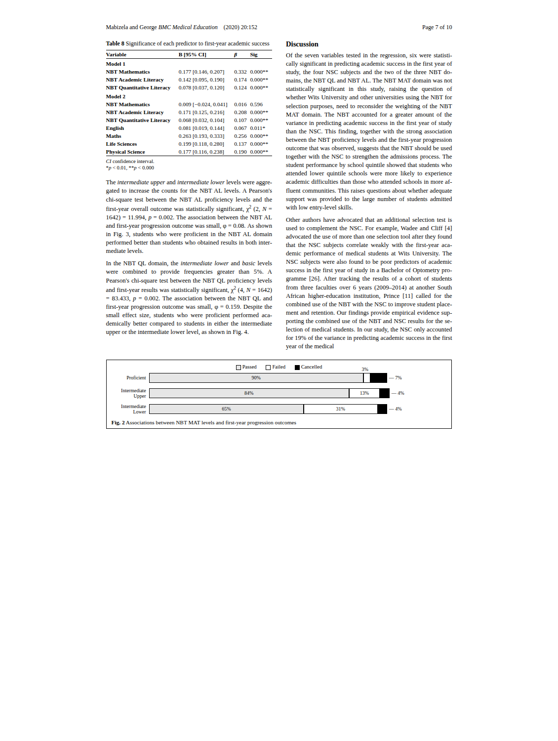Mabizela and George BMC Medical Education (2020) 20:152
Page 7 of 10
Table 8 Significance of each predictor to first-year academic success
| Variable | B [95% CI] | β | Sig |
| --- | --- | --- | --- |
| Model 1 |
| NBT Mathematics | 0.177 [0.146, 0.207] | 0.332 | 0.000** |
| NBT Academic Literacy | 0.142 [0.095, 0.190] | 0.174 | 0.000** |
| NBT Quantitative Literacy | 0.078 [0.037, 0.120] | 0.124 | 0.000** |
| Model 2 |
| NBT Mathematics | 0.009 [−0.024, 0.041] | 0.016 | 0.596 |
| NBT Academic Literacy | 0.171 [0.125, 0.216] | 0.208 | 0.000** |
| NBT Quantitative Literacy | 0.068 [0.032, 0.104] | 0.107 | 0.000** |
| English | 0.081 [0.019, 0.144] | 0.067 | 0.011* |
| Maths | 0.263 [0.193, 0.333] | 0.256 | 0.000** |
| Life Sciences | 0.199 [0.118, 0.280] | 0.137 | 0.000** |
| Physical Science | 0.177 [0.116, 0.238] | 0.190 | 0.000** |
CI confidence interval.
*p < 0.01, **p < 0.000
The intermediate upper and intermediate lower levels were aggregated to increase the counts for the NBT AL levels. A Pearson's chi-square test between the NBT AL proficiency levels and the first-year overall outcome was statistically significant, χ2 (2, N = 1642) = 11.994, p = 0.002. The association between the NBT AL and first-year progression outcome was small, φ = 0.08. As shown in Fig. 3, students who were proficient in the NBT AL domain performed better than students who obtained results in both intermediate levels.
In the NBT QL domain, the intermediate lower and basic levels were combined to provide frequencies greater than 5%. A Pearson's chi-square test between the NBT QL proficiency levels and first-year results was statistically significant, χ2 (4, N = 1642) = 83.433, p = 0.002. The association between the NBT QL and first-year progression outcome was small, φ = 0.159. Despite the small effect size, students who were proficient performed academically better compared to students in either the intermediate upper or the intermediate lower level, as shown in Fig. 4.
Discussion
Of the seven variables tested in the regression, six were statistically significant in predicting academic success in the first year of study, the four NSC subjects and the two of the three NBT domains, the NBT QL and NBT AL. The NBT MAT domain was not statistically significant in this study, raising the question of whether Wits University and other universities using the NBT for selection purposes, need to reconsider the weighting of the NBT MAT domain. The NBT accounted for a greater amount of the variance in predicting academic success in the first year of study than the NSC. This finding, together with the strong association between the NBT proficiency levels and the first-year progression outcome that was observed, suggests that the NBT should be used together with the NSC to strengthen the admissions process. The student performance by school quintile showed that students who attended lower quintile schools were more likely to experience academic difficulties than those who attended schools in more affluent communities. This raises questions about whether adequate support was provided to the large number of students admitted with low entry-level skills.
Other authors have advocated that an additional selection test is used to complement the NSC. For example, Wadee and Cliff [4] advocated the use of more than one selection tool after they found that the NSC subjects correlate weakly with the first-year academic performance of medical students at Wits University. The NSC subjects were also found to be poor predictors of academic success in the first year of study in a Bachelor of Optometry programme [26]. After tracking the results of a cohort of students from three faculties over 6 years (2009–2014) at another South African higher-education institution, Prince [11] called for the combined use of the NBT with the NSC to improve student placement and retention. Our findings provide empirical evidence supporting the combined use of the NBT and NSC results for the selection of medical students. In our study, the NSC only accounted for 19% of the variance in predicting academic success in the first year of the medical
Passed Failed Cancelled
Proficient
90%
3%
— 7%
Intermediate
Upper
84%
13%
— 4%
Intermediate
Lower
65%
31%
— 4%
Fig. 2 Associations between NBT MAT levels and first-year progression outcomes